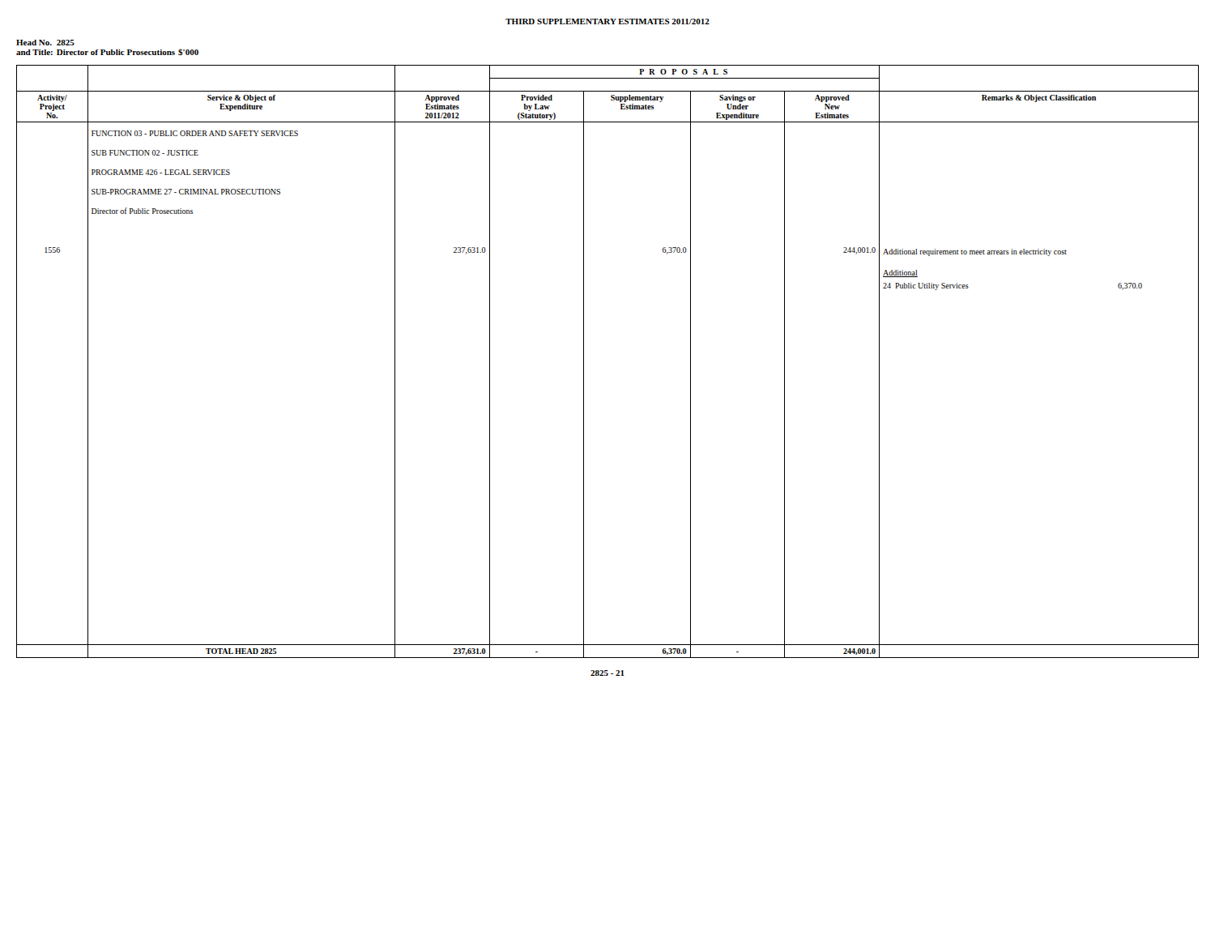THIRD SUPPLEMENTARY ESTIMATES 2011/2012
| Head No. | 2825 | |
| and Title: | Director of Public Prosecutions | $'000 |
| | | | P R O P O S A L S | |
| --- | --- | --- | --- | --- |
| Activity/ Project No. | Service & Object of Expenditure | Approved Estimates 2011/2012 | Provided by Law (Statutory) | Supplementary Estimates | Savings or Under Expenditure | Approved New Estimates | Remarks & Object Classification |
| 1556 | FUNCTION 03 - PUBLIC ORDER AND SAFETY SERVICES SUB FUNCTION 02 - JUSTICE PROGRAMME 426 - LEGAL SERVICES SUB-PROGRAMME 27 - CRIMINAL PROSECUTIONS Director of Public Prosecutions | 237,631.0 | | 6,370.0 | | 244,001.0 | Additional requirement to meet arrears in electricity cost Additional 24 Public Utility Services 6,370.0 |
| | TOTAL HEAD 2825 | 237,631.0 | - | 6,370.0 | - | 244,001.0 | |
2825 - 21